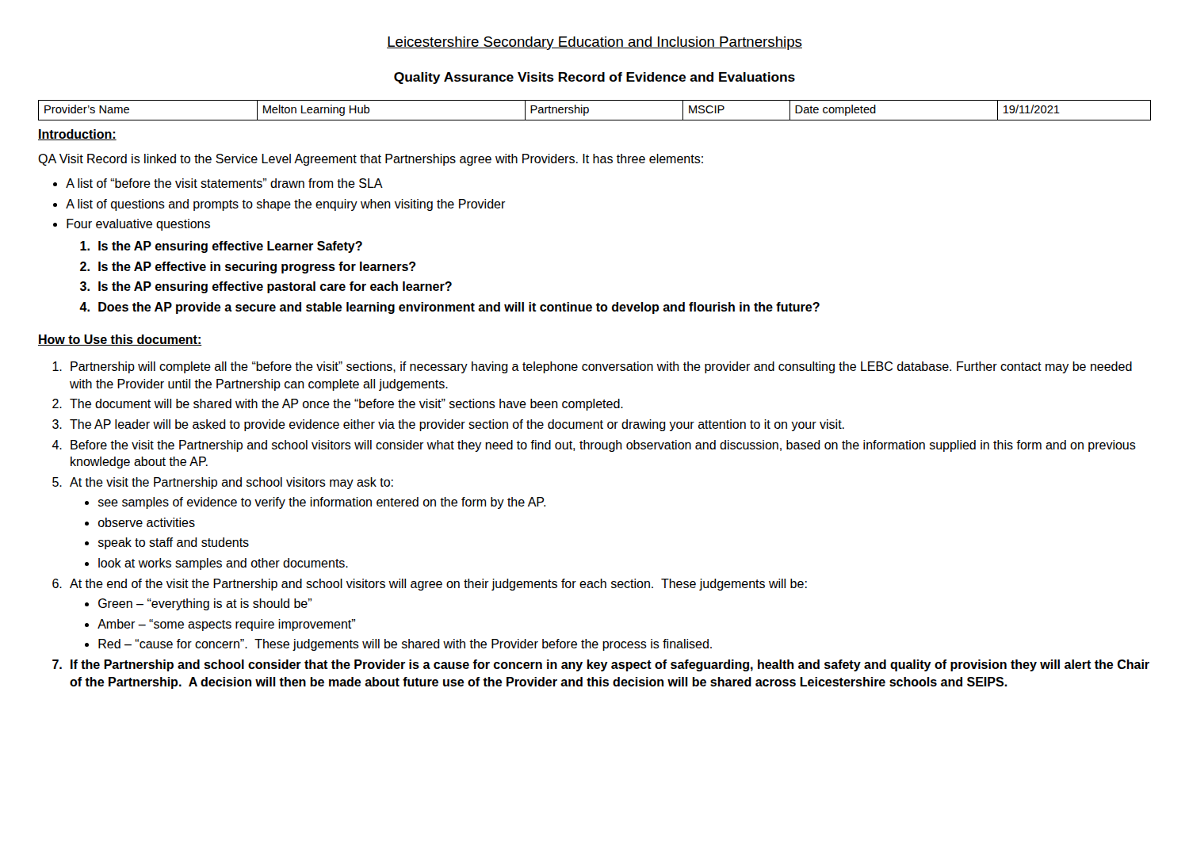Leicestershire Secondary Education and Inclusion Partnerships
Quality Assurance Visits Record of Evidence and Evaluations
| Provider’s Name | Melton Learning Hub | Partnership | MSCIP | Date completed | 19/11/2021 |
Introduction:
QA Visit Record is linked to the Service Level Agreement that Partnerships agree with Providers. It has three elements:
A list of “before the visit statements” drawn from the SLA
A list of questions and prompts to shape the enquiry when visiting the Provider
Four evaluative questions
Is the AP ensuring effective Learner Safety?
Is the AP effective in securing progress for learners?
Is the AP ensuring effective pastoral care for each learner?
Does the AP provide a secure and stable learning environment and will it continue to develop and flourish in the future?
How to Use this document:
Partnership will complete all the “before the visit” sections, if necessary having a telephone conversation with the provider and consulting the LEBC database. Further contact may be needed with the Provider until the Partnership can complete all judgements.
The document will be shared with the AP once the “before the visit” sections have been completed.
The AP leader will be asked to provide evidence either via the provider section of the document or drawing your attention to it on your visit.
Before the visit the Partnership and school visitors will consider what they need to find out, through observation and discussion, based on the information supplied in this form and on previous knowledge about the AP.
At the visit the Partnership and school visitors may ask to:
see samples of evidence to verify the information entered on the form by the AP.
observe activities
speak to staff and students
look at works samples and other documents.
At the end of the visit the Partnership and school visitors will agree on their judgements for each section. These judgements will be:
Green – “everything is at is should be”
Amber – “some aspects require improvement”
Red – “cause for concern”. These judgements will be shared with the Provider before the process is finalised.
If the Partnership and school consider that the Provider is a cause for concern in any key aspect of safeguarding, health and safety and quality of provision they will alert the Chair of the Partnership. A decision will then be made about future use of the Provider and this decision will be shared across Leicestershire schools and SEIPS.